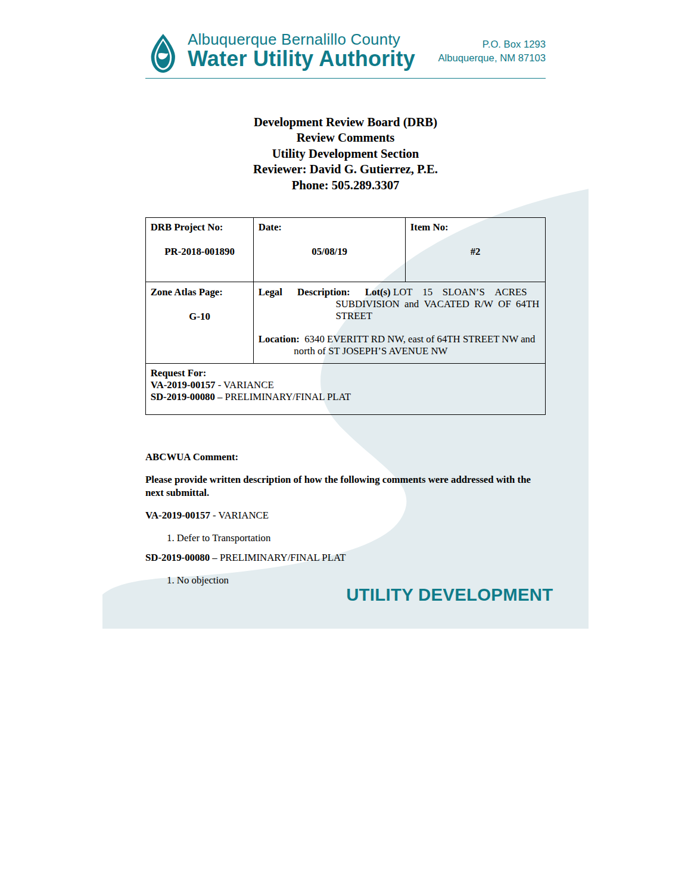Albuquerque Bernalillo County
Water Utility Authority
P.O. Box 1293
Albuquerque, NM 87103
Development Review Board (DRB)
Review Comments
Utility Development Section
Reviewer: David G. Gutierrez, P.E.
Phone: 505.289.3307
| DRB Project No: PR-2018-001890 | Date: 05/08/19 | Item No: #2 |
| Zone Atlas Page: G-10 | Legal Description: Lot(s) LOT 15 SLOAN’S ACRES SUBDIVISION and VACATED R/W OF 64TH STREET Location: 6340 EVERITT RD NW, east of 64TH STREET NW and north of ST JOSEPH’S AVENUE NW |
| Request For: VA-2019-00157 - VARIANCE SD-2019-00080 – PRELIMINARY/FINAL PLAT |
ABCWUA Comment:
Please provide written description of how the following comments were addressed with the next submittal.
VA-2019-00157 - VARIANCE
Defer to Transportation
SD-2019-00080 – PRELIMINARY/FINAL PLAT
No objection
UTILITY DEVELOPMENT